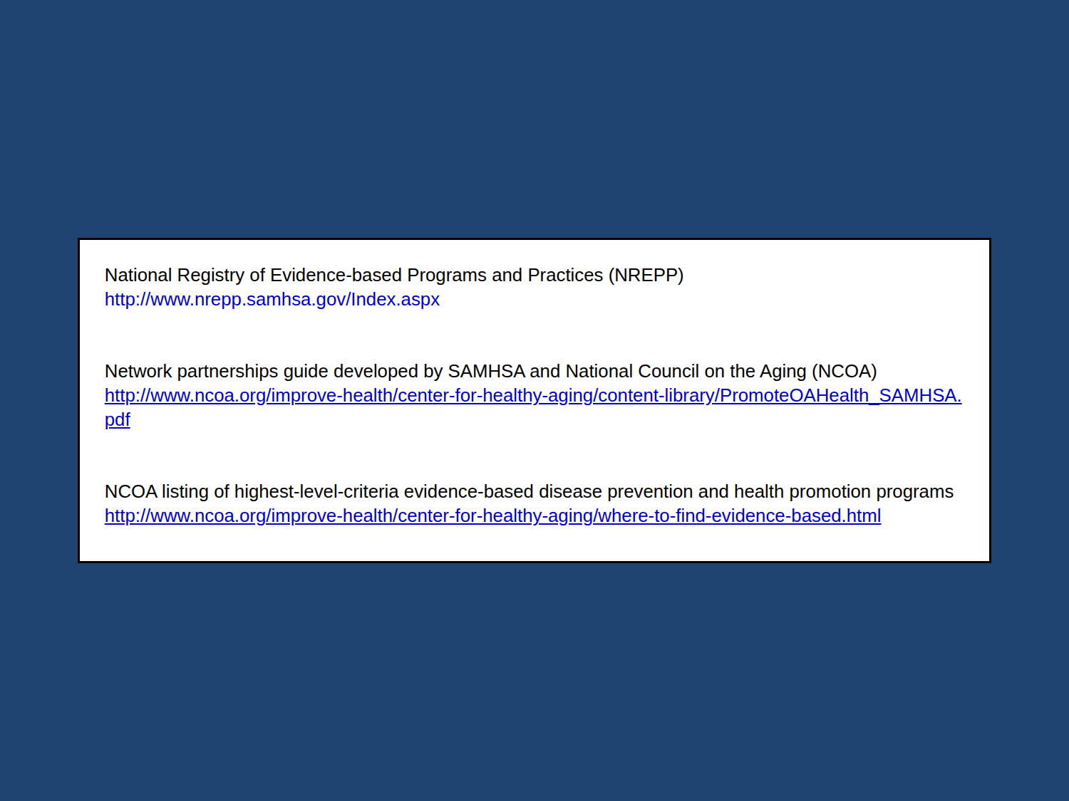National Registry of Evidence-based Programs and Practices (NREPP) http://www.nrepp.samhsa.gov/Index.aspx
Network partnerships guide developed by SAMHSA and National Council on the Aging (NCOA) http://www.ncoa.org/improve-health/center-for-healthy-aging/content-library/PromoteOAHealth_SAMHSA.pdf
NCOA listing of highest-level-criteria evidence-based disease prevention and health promotion programs http://www.ncoa.org/improve-health/center-for-healthy-aging/where-to-find-evidence-based.html